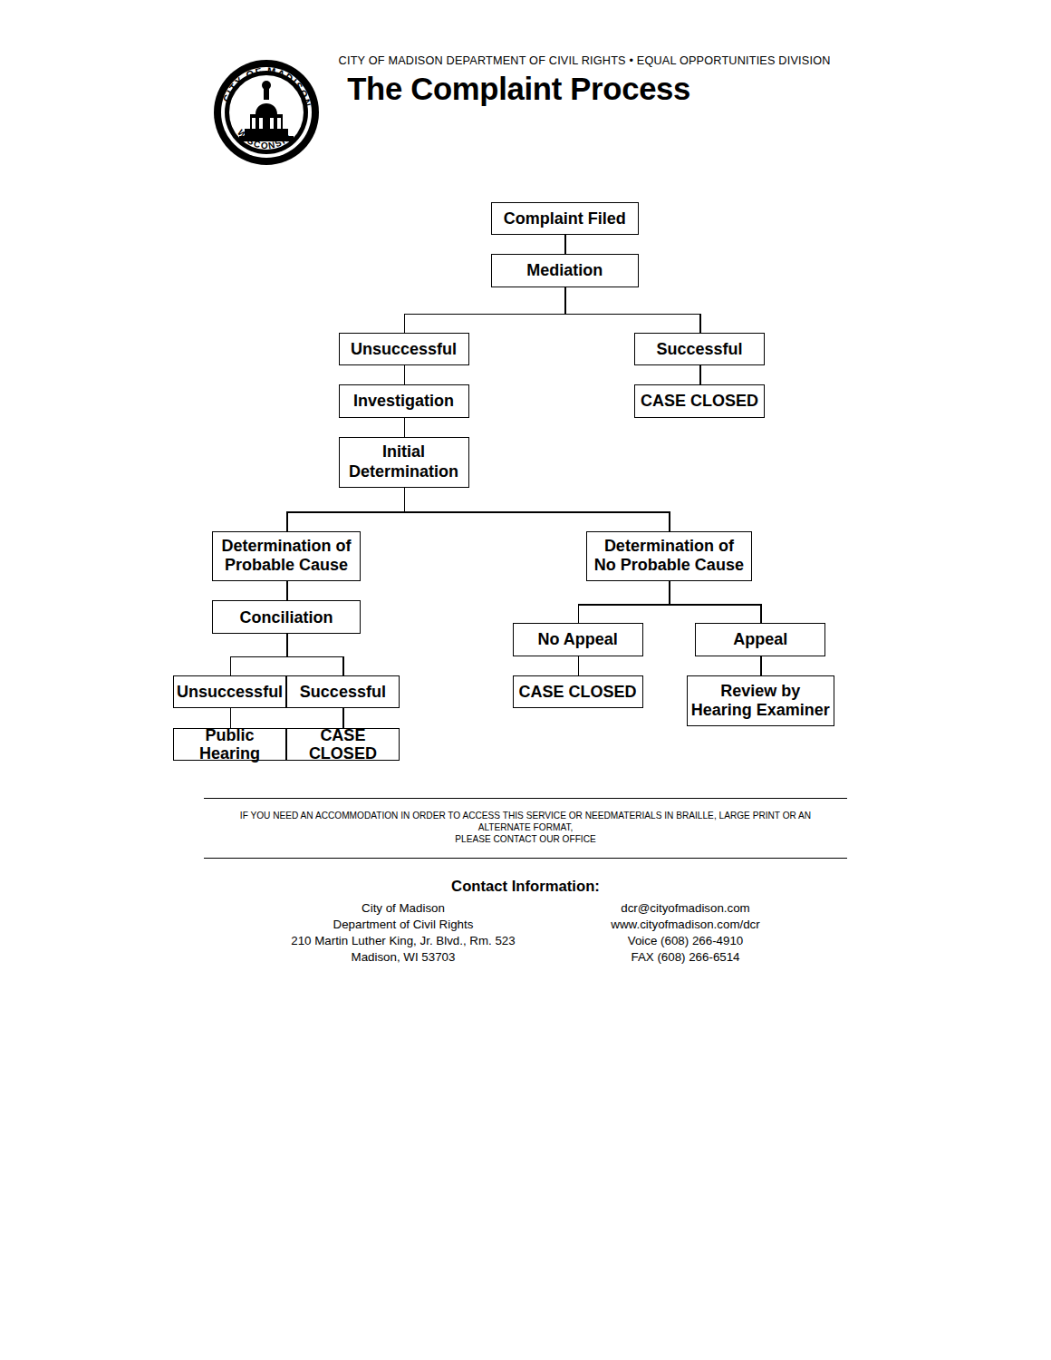CITY OF MADISON WISCONSIN
CITY OF MADISON DEPARTMENT OF CIVIL RIGHTS • EQUAL OPPORTUNITIES DIVISION
The Complaint Process
Complaint Filed
Mediation
Unsuccessful
Successful
Investigation
CASE CLOSED
Initial
Determination
Determination of
Probable Cause
Determination of
No Probable Cause
Conciliation
Unsuccessful
Successful
Public Hearing
CASE CLOSED
No Appeal
Appeal
CASE CLOSED
Review by
Hearing Examiner
If you need an accommodation in order to access this service or needmaterials in braille, large print or an alternate format,
please contact our office
Contact Information:
City of Madison
Department of Civil Rights
210 Martin Luther King, Jr. Blvd., Rm. 523
Madison, WI 53703
dcr@cityofmadison.com
www.cityofmadison.com/dcr
Voice (608) 266-4910
FAX (608) 266-6514